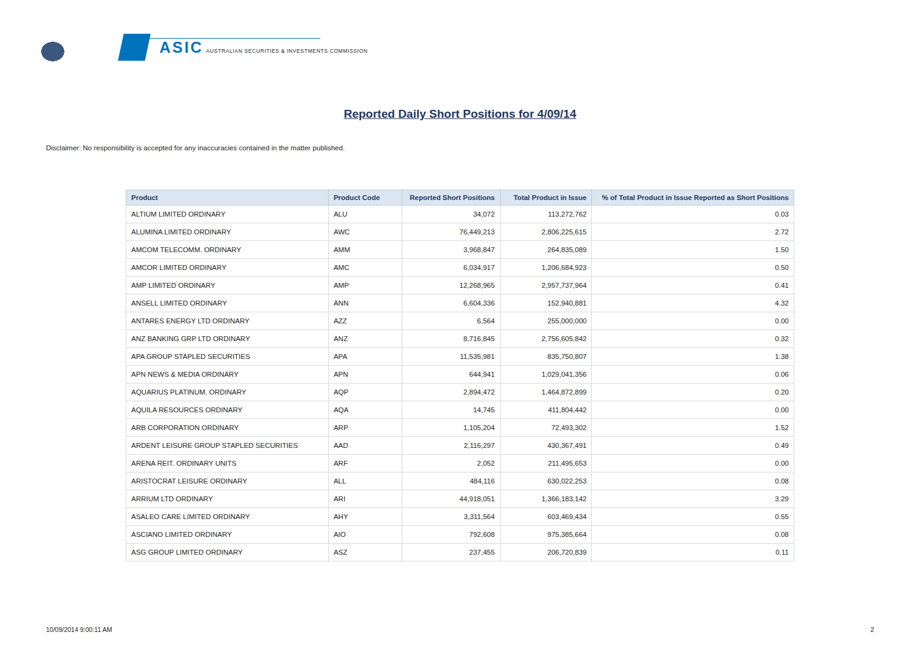ASIC Australian Securities & Investments Commission
Reported Daily Short Positions for 4/09/14
Disclaimer: No responsibility is accepted for any inaccuracies contained in the matter published.
| Product | Product Code | Reported Short Positions | Total Product in Issue | % of Total Product in Issue Reported as Short Positions |
| --- | --- | --- | --- | --- |
| ALTIUM LIMITED ORDINARY | ALU | 34,072 | 113,272,762 | 0.03 |
| ALUMINA LIMITED ORDINARY | AWC | 76,449,213 | 2,806,225,615 | 2.72 |
| AMCOM TELECOMM. ORDINARY | AMM | 3,968,847 | 264,835,089 | 1.50 |
| AMCOR LIMITED ORDINARY | AMC | 6,034,917 | 1,206,684,923 | 0.50 |
| AMP LIMITED ORDINARY | AMP | 12,268,965 | 2,957,737,964 | 0.41 |
| ANSELL LIMITED ORDINARY | ANN | 6,604,336 | 152,940,881 | 4.32 |
| ANTARES ENERGY LTD ORDINARY | AZZ | 6,564 | 255,000,000 | 0.00 |
| ANZ BANKING GRP LTD ORDINARY | ANZ | 8,716,845 | 2,756,605,842 | 0.32 |
| APA GROUP STAPLED SECURITIES | APA | 11,535,981 | 835,750,807 | 1.38 |
| APN NEWS & MEDIA ORDINARY | APN | 644,941 | 1,029,041,356 | 0.06 |
| AQUARIUS PLATINUM. ORDINARY | AQP | 2,894,472 | 1,464,872,899 | 0.20 |
| AQUILA RESOURCES ORDINARY | AQA | 14,745 | 411,804,442 | 0.00 |
| ARB CORPORATION ORDINARY | ARP | 1,105,204 | 72,493,302 | 1.52 |
| ARDENT LEISURE GROUP STAPLED SECURITIES | AAD | 2,116,297 | 430,367,491 | 0.49 |
| ARENA REIT. ORDINARY UNITS | ARF | 2,052 | 211,495,653 | 0.00 |
| ARISTOCRAT LEISURE ORDINARY | ALL | 484,116 | 630,022,253 | 0.08 |
| ARRIUM LTD ORDINARY | ARI | 44,918,051 | 1,366,183,142 | 3.29 |
| ASALEO CARE LIMITED ORDINARY | AHY | 3,311,564 | 603,469,434 | 0.55 |
| ASCIANO LIMITED ORDINARY | AIO | 792,608 | 975,385,664 | 0.08 |
| ASG GROUP LIMITED ORDINARY | ASZ | 237,455 | 206,720,839 | 0.11 |
10/09/2014 9:00:11 AM 2